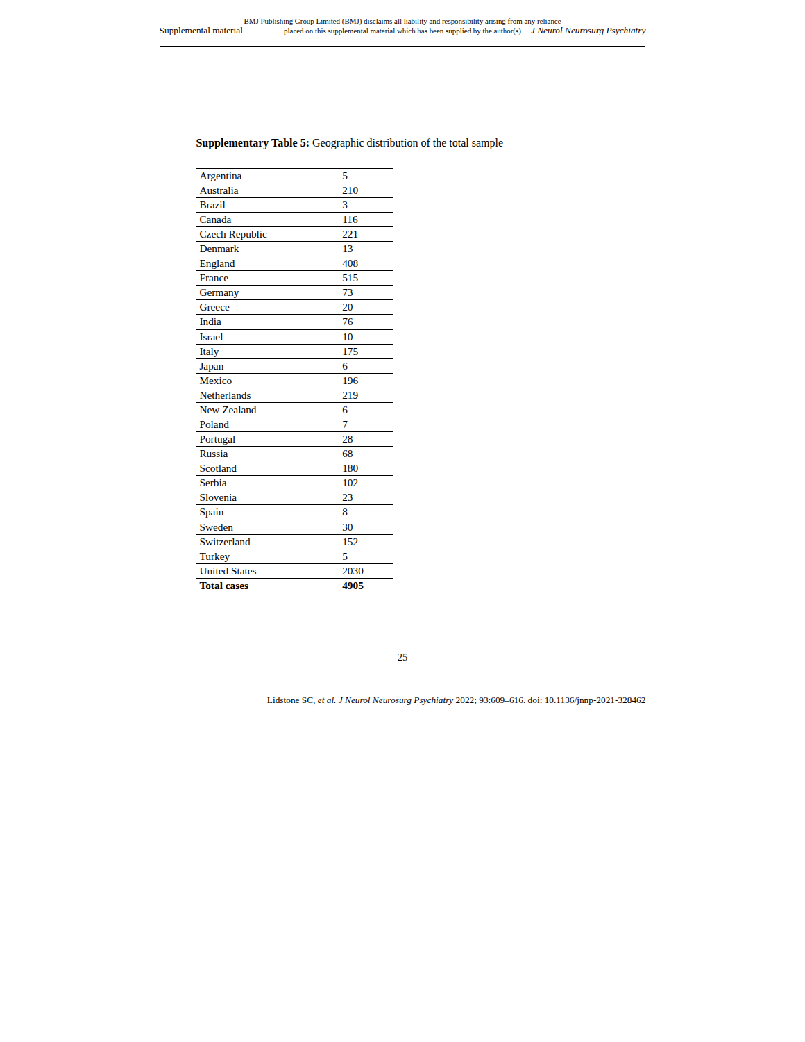Supplemental material
BMJ Publishing Group Limited (BMJ) disclaims all liability and responsibility arising from any reliance
placed on this supplemental material which has been supplied by the author(s)
J Neurol Neurosurg Psychiatry
Supplementary Table 5: Geographic distribution of the total sample
| Argentina | 5 |
| Australia | 210 |
| Brazil | 3 |
| Canada | 116 |
| Czech Republic | 221 |
| Denmark | 13 |
| England | 408 |
| France | 515 |
| Germany | 73 |
| Greece | 20 |
| India | 76 |
| Israel | 10 |
| Italy | 175 |
| Japan | 6 |
| Mexico | 196 |
| Netherlands | 219 |
| New Zealand | 6 |
| Poland | 7 |
| Portugal | 28 |
| Russia | 68 |
| Scotland | 180 |
| Serbia | 102 |
| Slovenia | 23 |
| Spain | 8 |
| Sweden | 30 |
| Switzerland | 152 |
| Turkey | 5 |
| United States | 2030 |
| Total cases | 4905 |
25
Lidstone SC, et al. J Neurol Neurosurg Psychiatry 2022; 93:609–616. doi: 10.1136/jnnp-2021-328462